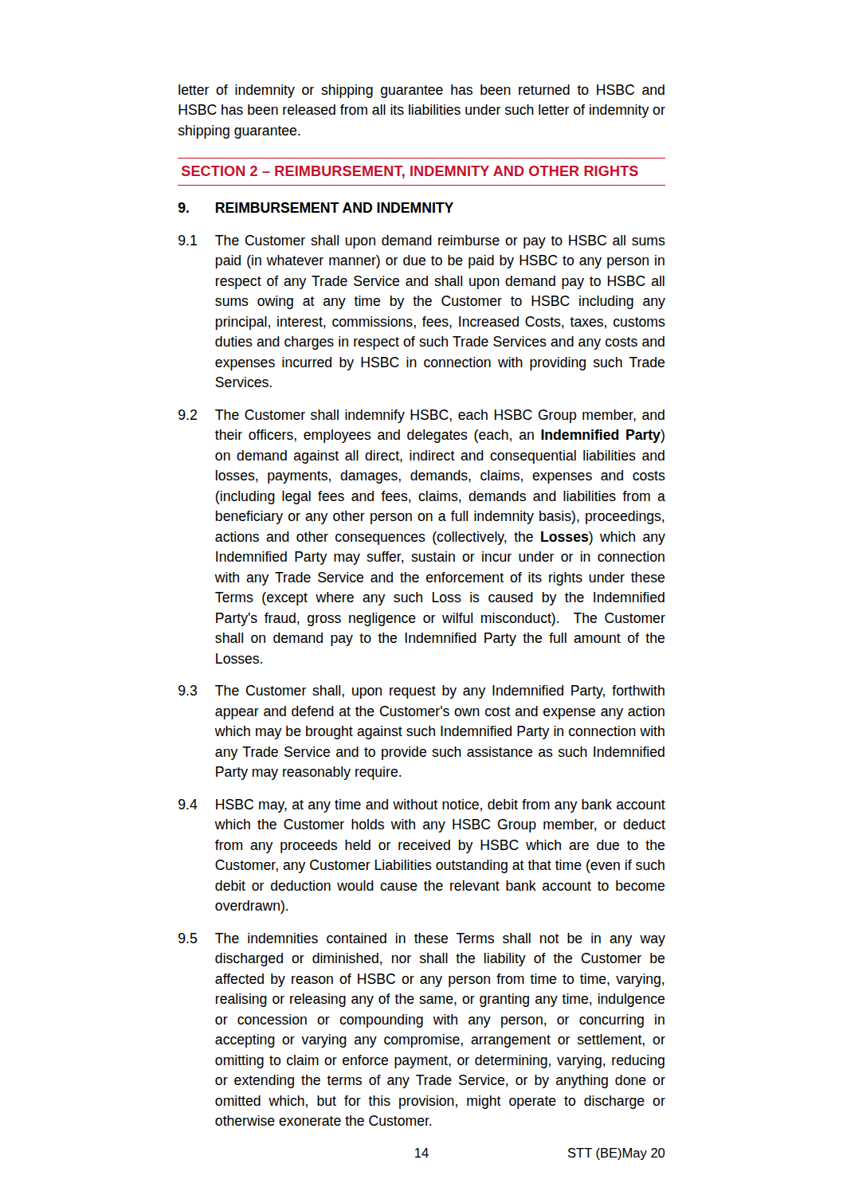letter of indemnity or shipping guarantee has been returned to HSBC and HSBC has been released from all its liabilities under such letter of indemnity or shipping guarantee.
SECTION 2 – REIMBURSEMENT, INDEMNITY AND OTHER RIGHTS
9. REIMBURSEMENT AND INDEMNITY
9.1 The Customer shall upon demand reimburse or pay to HSBC all sums paid (in whatever manner) or due to be paid by HSBC to any person in respect of any Trade Service and shall upon demand pay to HSBC all sums owing at any time by the Customer to HSBC including any principal, interest, commissions, fees, Increased Costs, taxes, customs duties and charges in respect of such Trade Services and any costs and expenses incurred by HSBC in connection with providing such Trade Services.
9.2 The Customer shall indemnify HSBC, each HSBC Group member, and their officers, employees and delegates (each, an Indemnified Party) on demand against all direct, indirect and consequential liabilities and losses, payments, damages, demands, claims, expenses and costs (including legal fees and fees, claims, demands and liabilities from a beneficiary or any other person on a full indemnity basis), proceedings, actions and other consequences (collectively, the Losses) which any Indemnified Party may suffer, sustain or incur under or in connection with any Trade Service and the enforcement of its rights under these Terms (except where any such Loss is caused by the Indemnified Party's fraud, gross negligence or wilful misconduct). The Customer shall on demand pay to the Indemnified Party the full amount of the Losses.
9.3 The Customer shall, upon request by any Indemnified Party, forthwith appear and defend at the Customer's own cost and expense any action which may be brought against such Indemnified Party in connection with any Trade Service and to provide such assistance as such Indemnified Party may reasonably require.
9.4 HSBC may, at any time and without notice, debit from any bank account which the Customer holds with any HSBC Group member, or deduct from any proceeds held or received by HSBC which are due to the Customer, any Customer Liabilities outstanding at that time (even if such debit or deduction would cause the relevant bank account to become overdrawn).
9.5 The indemnities contained in these Terms shall not be in any way discharged or diminished, nor shall the liability of the Customer be affected by reason of HSBC or any person from time to time, varying, realising or releasing any of the same, or granting any time, indulgence or concession or compounding with any person, or concurring in accepting or varying any compromise, arrangement or settlement, or omitting to claim or enforce payment, or determining, varying, reducing or extending the terms of any Trade Service, or by anything done or omitted which, but for this provision, might operate to discharge or otherwise exonerate the Customer.
14
STT (BE)May 20